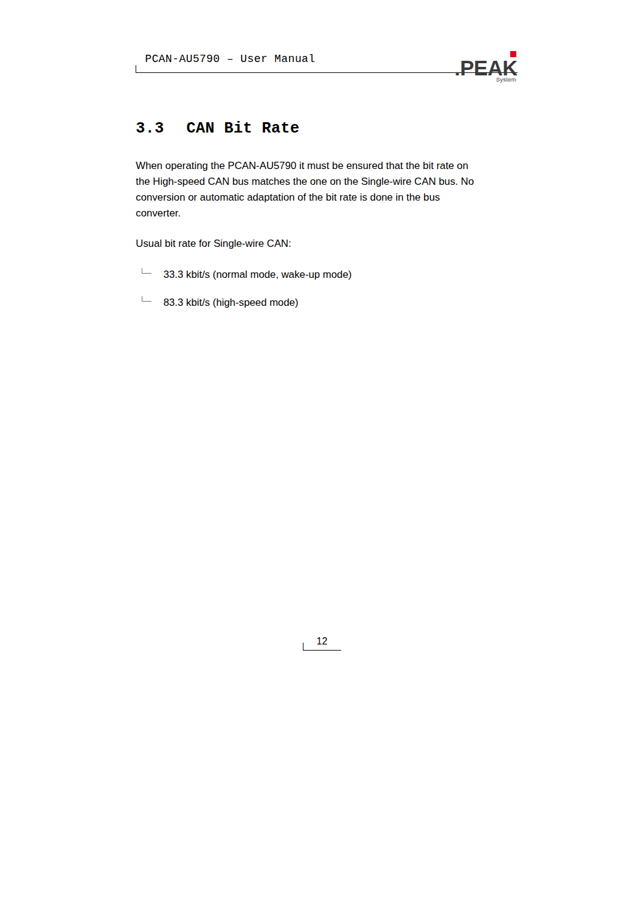PCAN-AU5790 – User Manual
. PEAK System
3.3 CAN Bit Rate
When operating the PCAN-AU5790 it must be ensured that the bit rate on the High-speed CAN bus matches the one on the Single-wire CAN bus. No conversion or automatic adaptation of the bit rate is done in the bus converter.
Usual bit rate for Single-wire CAN:
33.3 kbit/s (normal mode, wake-up mode)
83.3 kbit/s (high-speed mode)
12